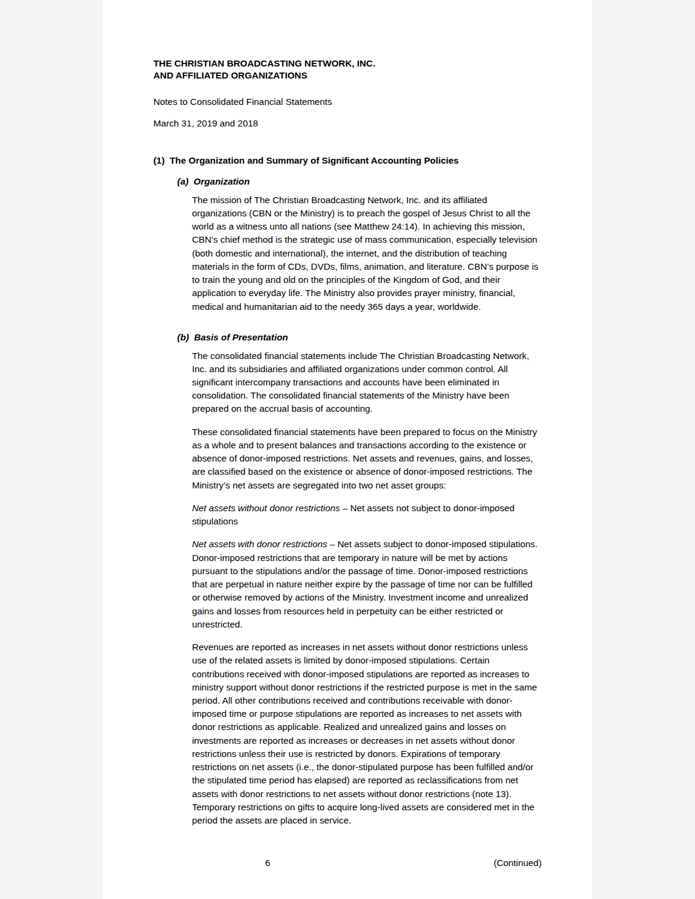THE CHRISTIAN BROADCASTING NETWORK, INC.
AND AFFILIATED ORGANIZATIONS
Notes to Consolidated Financial Statements
March 31, 2019 and 2018
(1) The Organization and Summary of Significant Accounting Policies
(a) Organization
The mission of The Christian Broadcasting Network, Inc. and its affiliated organizations (CBN or the Ministry) is to preach the gospel of Jesus Christ to all the world as a witness unto all nations (see Matthew 24:14). In achieving this mission, CBN’s chief method is the strategic use of mass communication, especially television (both domestic and international), the internet, and the distribution of teaching materials in the form of CDs, DVDs, films, animation, and literature. CBN’s purpose is to train the young and old on the principles of the Kingdom of God, and their application to everyday life. The Ministry also provides prayer ministry, financial, medical and humanitarian aid to the needy 365 days a year, worldwide.
(b) Basis of Presentation
The consolidated financial statements include The Christian Broadcasting Network, Inc. and its subsidiaries and affiliated organizations under common control. All significant intercompany transactions and accounts have been eliminated in consolidation. The consolidated financial statements of the Ministry have been prepared on the accrual basis of accounting.
These consolidated financial statements have been prepared to focus on the Ministry as a whole and to present balances and transactions according to the existence or absence of donor-imposed restrictions. Net assets and revenues, gains, and losses, are classified based on the existence or absence of donor-imposed restrictions. The Ministry’s net assets are segregated into two net asset groups:
Net assets without donor restrictions – Net assets not subject to donor-imposed stipulations
Net assets with donor restrictions – Net assets subject to donor-imposed stipulations. Donor-imposed restrictions that are temporary in nature will be met by actions pursuant to the stipulations and/or the passage of time. Donor-imposed restrictions that are perpetual in nature neither expire by the passage of time nor can be fulfilled or otherwise removed by actions of the Ministry. Investment income and unrealized gains and losses from resources held in perpetuity can be either restricted or unrestricted.
Revenues are reported as increases in net assets without donor restrictions unless use of the related assets is limited by donor-imposed stipulations. Certain contributions received with donor-imposed stipulations are reported as increases to ministry support without donor restrictions if the restricted purpose is met in the same period. All other contributions received and contributions receivable with donor-imposed time or purpose stipulations are reported as increases to net assets with donor restrictions as applicable. Realized and unrealized gains and losses on investments are reported as increases or decreases in net assets without donor restrictions unless their use is restricted by donors. Expirations of temporary restrictions on net assets (i.e., the donor-stipulated purpose has been fulfilled and/or the stipulated time period has elapsed) are reported as reclassifications from net assets with donor restrictions to net assets without donor restrictions (note 13). Temporary restrictions on gifts to acquire long-lived assets are considered met in the period the assets are placed in service.
6 (Continued)